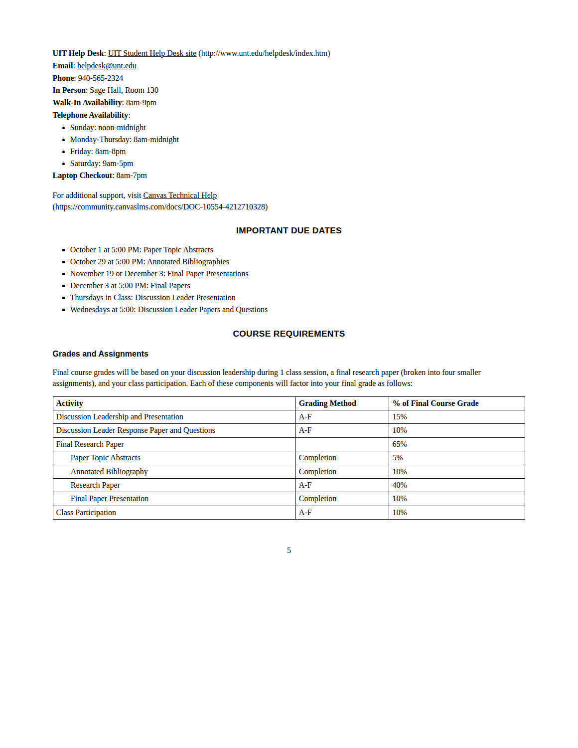UIT Help Desk: UIT Student Help Desk site (http://www.unt.edu/helpdesk/index.htm)
Email: helpdesk@unt.edu
Phone: 940-565-2324
In Person: Sage Hall, Room 130
Walk-In Availability: 8am-9pm
Telephone Availability:
Sunday: noon-midnight
Monday-Thursday: 8am-midnight
Friday: 8am-8pm
Saturday: 9am-5pm
Laptop Checkout: 8am-7pm
For additional support, visit Canvas Technical Help
(https://community.canvaslms.com/docs/DOC-10554-4212710328)
IMPORTANT DUE DATES
October 1 at 5:00 PM: Paper Topic Abstracts
October 29 at 5:00 PM: Annotated Bibliographies
November 19 or December 3: Final Paper Presentations
December 3 at 5:00 PM: Final Papers
Thursdays in Class: Discussion Leader Presentation
Wednesdays at 5:00: Discussion Leader Papers and Questions
COURSE REQUIREMENTS
Grades and Assignments
Final course grades will be based on your discussion leadership during 1 class session, a final research paper (broken into four smaller assignments), and your class participation. Each of these components will factor into your final grade as follows:
| Activity | Grading Method | % of Final Course Grade |
| --- | --- | --- |
| Discussion Leadership and Presentation | A-F | 15% |
| Discussion Leader Response Paper and Questions | A-F | 10% |
| Final Research Paper | | 65% |
| Paper Topic Abstracts | Completion | 5% |
| Annotated Bibliography | Completion | 10% |
| Research Paper | A-F | 40% |
| Final Paper Presentation | Completion | 10% |
| Class Participation | A-F | 10% |
5